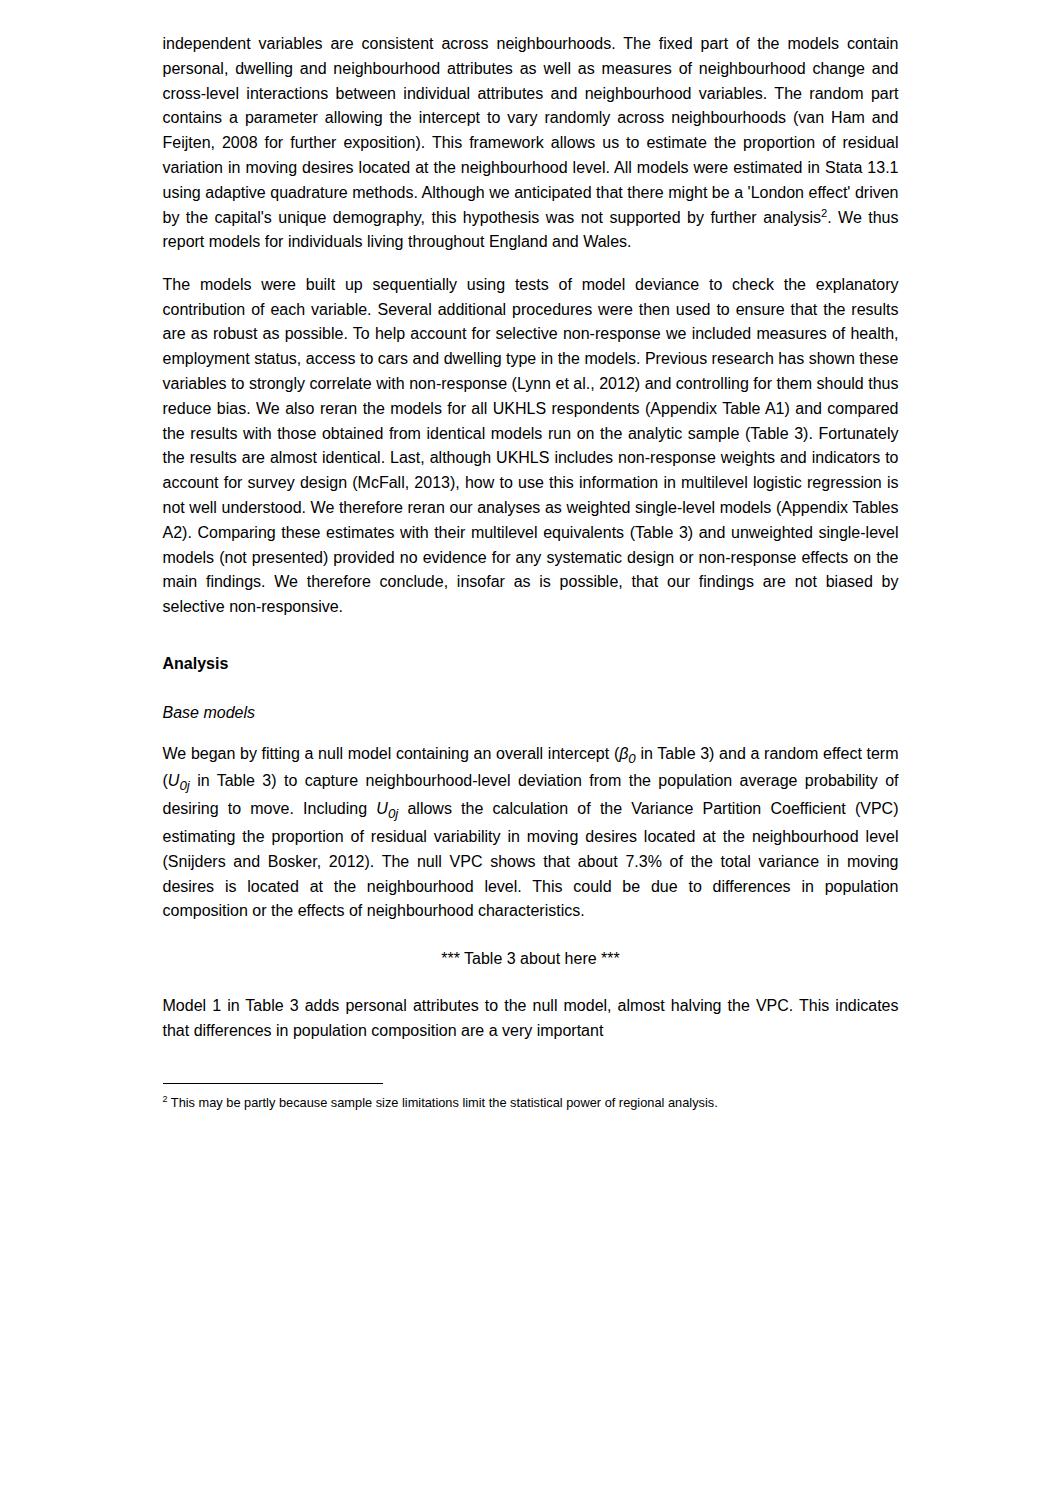independent variables are consistent across neighbourhoods. The fixed part of the models contain personal, dwelling and neighbourhood attributes as well as measures of neighbourhood change and cross-level interactions between individual attributes and neighbourhood variables. The random part contains a parameter allowing the intercept to vary randomly across neighbourhoods (van Ham and Feijten, 2008 for further exposition). This framework allows us to estimate the proportion of residual variation in moving desires located at the neighbourhood level. All models were estimated in Stata 13.1 using adaptive quadrature methods. Although we anticipated that there might be a 'London effect' driven by the capital's unique demography, this hypothesis was not supported by further analysis2. We thus report models for individuals living throughout England and Wales.
The models were built up sequentially using tests of model deviance to check the explanatory contribution of each variable. Several additional procedures were then used to ensure that the results are as robust as possible. To help account for selective non-response we included measures of health, employment status, access to cars and dwelling type in the models. Previous research has shown these variables to strongly correlate with non-response (Lynn et al., 2012) and controlling for them should thus reduce bias. We also reran the models for all UKHLS respondents (Appendix Table A1) and compared the results with those obtained from identical models run on the analytic sample (Table 3). Fortunately the results are almost identical. Last, although UKHLS includes non-response weights and indicators to account for survey design (McFall, 2013), how to use this information in multilevel logistic regression is not well understood. We therefore reran our analyses as weighted single-level models (Appendix Tables A2). Comparing these estimates with their multilevel equivalents (Table 3) and unweighted single-level models (not presented) provided no evidence for any systematic design or non-response effects on the main findings. We therefore conclude, insofar as is possible, that our findings are not biased by selective non-responsive.
Analysis
Base models
We began by fitting a null model containing an overall intercept (β0 in Table 3) and a random effect term (U0j in Table 3) to capture neighbourhood-level deviation from the population average probability of desiring to move. Including U0j allows the calculation of the Variance Partition Coefficient (VPC) estimating the proportion of residual variability in moving desires located at the neighbourhood level (Snijders and Bosker, 2012). The null VPC shows that about 7.3% of the total variance in moving desires is located at the neighbourhood level. This could be due to differences in population composition or the effects of neighbourhood characteristics.
*** Table 3 about here ***
Model 1 in Table 3 adds personal attributes to the null model, almost halving the VPC. This indicates that differences in population composition are a very important
2 This may be partly because sample size limitations limit the statistical power of regional analysis.